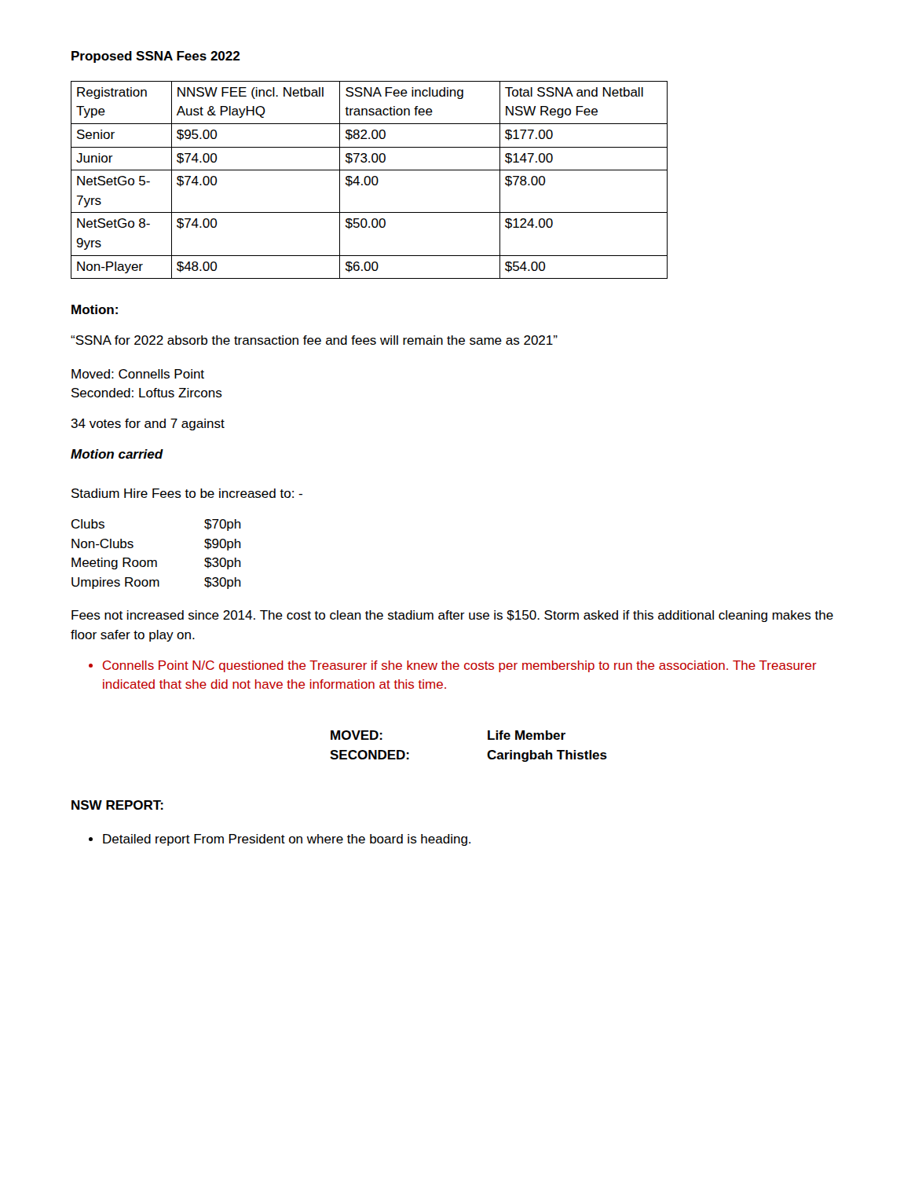Proposed SSNA Fees 2022
| Registration Type | NNSW FEE (incl. Netball Aust & PlayHQ | SSNA Fee including transaction fee | Total SSNA and Netball NSW Rego Fee |
| Senior | $95.00 | $82.00 | $177.00 |
| Junior | $74.00 | $73.00 | $147.00 |
| NetSetGo 5-7yrs | $74.00 | $4.00 | $78.00 |
| NetSetGo 8-9yrs | $74.00 | $50.00 | $124.00 |
| Non-Player | $48.00 | $6.00 | $54.00 |
Motion:
“SSNA for 2022 absorb the transaction fee and fees will remain the same as 2021”
Moved: Connells Point
Seconded: Loftus Zircons
34 votes for and 7 against
Motion carried
Stadium Hire Fees to be increased to: -
Clubs$70ph
Non-Clubs$90ph
Meeting Room$30ph
Umpires Room$30ph
Fees not increased since 2014. The cost to clean the stadium after use is $150. Storm asked if this additional cleaning makes the floor safer to play on.
Connells Point N/C questioned the Treasurer if she knew the costs per membership to run the association. The Treasurer indicated that she did not have the information at this time.
MOVED: Life Member
SECONDED: Caringbah Thistles
NSW REPORT:
Detailed report From President on where the board is heading.